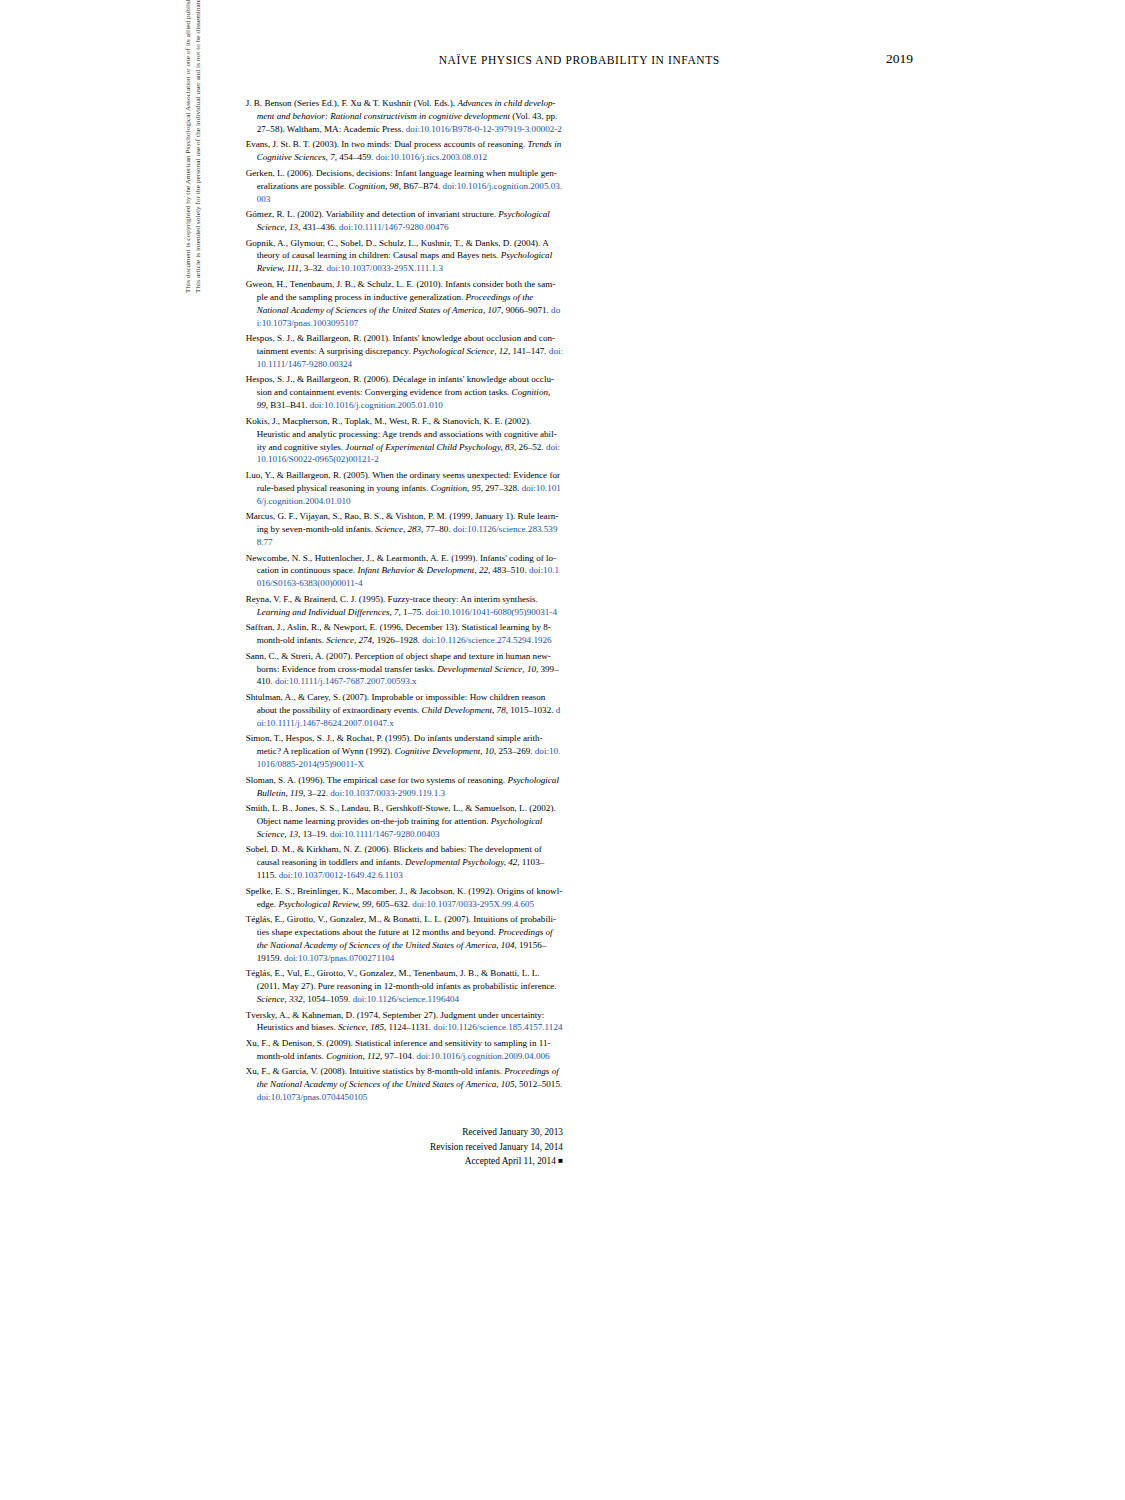This document is copyrighted by the American Psychological Association or one of its allied publishers. This article is intended solely for the personal use of the individual user and is not to be disseminated broadly.
Naïve Physics and Probability in Infants
2019
J. B. Benson (Series Ed.), F. Xu & T. Kushnir (Vol. Eds.), Advances in child development and behavior: Rational constructivism in cognitive development (Vol. 43, pp. 27–58). Waltham, MA: Academic Press. doi:10.1016/B978-0-12-397919-3.00002-2
Evans, J. St. B. T. (2003). In two minds: Dual process accounts of reasoning. Trends in Cognitive Sciences, 7, 454–459. doi:10.1016/j.tics.2003.08.012
Gerken, L. (2006). Decisions, decisions: Infant language learning when multiple generalizations are possible. Cognition, 98, B67–B74. doi:10.1016/j.cognition.2005.03.003
Gómez, R. L. (2002). Variability and detection of invariant structure. Psychological Science, 13, 431–436. doi:10.1111/1467-9280.00476
Gopnik, A., Glymour, C., Sobel, D., Schulz, L., Kushnir, T., & Danks, D. (2004). A theory of causal learning in children: Causal maps and Bayes nets. Psychological Review, 111, 3–32. doi:10.1037/0033-295X.111.1.3
Gweon, H., Tenenbaum, J. B., & Schulz, L. E. (2010). Infants consider both the sample and the sampling process in inductive generalization. Proceedings of the National Academy of Sciences of the United States of America, 107, 9066–9071. doi:10.1073/pnas.1003095107
Hespos, S. J., & Baillargeon, R. (2001). Infants' knowledge about occlusion and containment events: A surprising discrepancy. Psychological Science, 12, 141–147. doi:10.1111/1467-9280.00324
Hespos, S. J., & Baillargeon, R. (2006). Décalage in infants' knowledge about occlusion and containment events: Converging evidence from action tasks. Cognition, 99, B31–B41. doi:10.1016/j.cognition.2005.01.010
Kokis, J., Macpherson, R., Toplak, M., West, R. F., & Stanovich, K. E. (2002). Heuristic and analytic processing: Age trends and associations with cognitive ability and cognitive styles. Journal of Experimental Child Psychology, 83, 26–52. doi:10.1016/S0022-0965(02)00121-2
Luo, Y., & Baillargeon, R. (2005). When the ordinary seems unexpected: Evidence for rule-based physical reasoning in young infants. Cognition, 95, 297–328. doi:10.1016/j.cognition.2004.01.010
Marcus, G. F., Vijayan, S., Rao, B. S., & Vishton, P. M. (1999, January 1). Rule learning by seven-month-old infants. Science, 283, 77–80. doi:10.1126/science.283.5398.77
Newcombe, N. S., Huttenlocher, J., & Learmonth, A. E. (1999). Infants' coding of location in continuous space. Infant Behavior & Development, 22, 483–510. doi:10.1016/S0163-6383(00)00011-4
Reyna, V. F., & Brainerd, C. J. (1995). Fuzzy-trace theory: An interim synthesis. Learning and Individual Differences, 7, 1–75. doi:10.1016/1041-6080(95)90031-4
Saffran, J., Aslin, R., & Newport, E. (1996, December 13). Statistical learning by 8-month-old infants. Science, 274, 1926–1928. doi:10.1126/science.274.5294.1926
Sann, C., & Streri, A. (2007). Perception of object shape and texture in human newborns: Evidence from cross-modal transfer tasks. Developmental Science, 10, 399–410. doi:10.1111/j.1467-7687.2007.00593.x
Shtulman, A., & Carey, S. (2007). Improbable or impossible: How children reason about the possibility of extraordinary events. Child Development, 78, 1015–1032. doi:10.1111/j.1467-8624.2007.01047.x
Simon, T., Hespos, S. J., & Rochat, P. (1995). Do infants understand simple arithmetic? A replication of Wynn (1992). Cognitive Development, 10, 253–269. doi:10.1016/0885-2014(95)90011-X
Sloman, S. A. (1996). The empirical case for two systems of reasoning. Psychological Bulletin, 119, 3–22. doi:10.1037/0033-2909.119.1.3
Smith, L. B., Jones, S. S., Landau, B., Gershkoff-Stowe, L., & Samuelson, L. (2002). Object name learning provides on-the-job training for attention. Psychological Science, 13, 13–19. doi:10.1111/1467-9280.00403
Sobel, D. M., & Kirkham, N. Z. (2006). Blickets and babies: The development of causal reasoning in toddlers and infants. Developmental Psychology, 42, 1103–1115. doi:10.1037/0012-1649.42.6.1103
Spelke, E. S., Breinlinger, K., Macomber, J., & Jacobson, K. (1992). Origins of knowledge. Psychological Review, 99, 605–632. doi:10.1037/0033-295X.99.4.605
Téglás, E., Girotto, V., Gonzalez, M., & Bonatti, L. L. (2007). Intuitions of probabilities shape expectations about the future at 12 months and beyond. Proceedings of the National Academy of Sciences of the United States of America, 104, 19156–19159. doi:10.1073/pnas.0700271104
Téglás, E., Vul, E., Girotto, V., Gonzalez, M., Tenenbaum, J. B., & Bonatti, L. L. (2011, May 27). Pure reasoning in 12-month-old infants as probabilistic inference. Science, 332, 1054–1059. doi:10.1126/science.1196404
Tversky, A., & Kahneman, D. (1974, September 27). Judgment under uncertainty: Heuristics and biases. Science, 185, 1124–1131. doi:10.1126/science.185.4157.1124
Xu, F., & Denison, S. (2009). Statistical inference and sensitivity to sampling in 11-month-old infants. Cognition, 112, 97–104. doi:10.1016/j.cognition.2009.04.006
Xu, F., & Garcia, V. (2008). Intuitive statistics by 8-month-old infants. Proceedings of the National Academy of Sciences of the United States of America, 105, 5012–5015. doi:10.1073/pnas.0704450105
Received January 30, 2013
Revision received January 14, 2014
Accepted April 11, 2014 ■